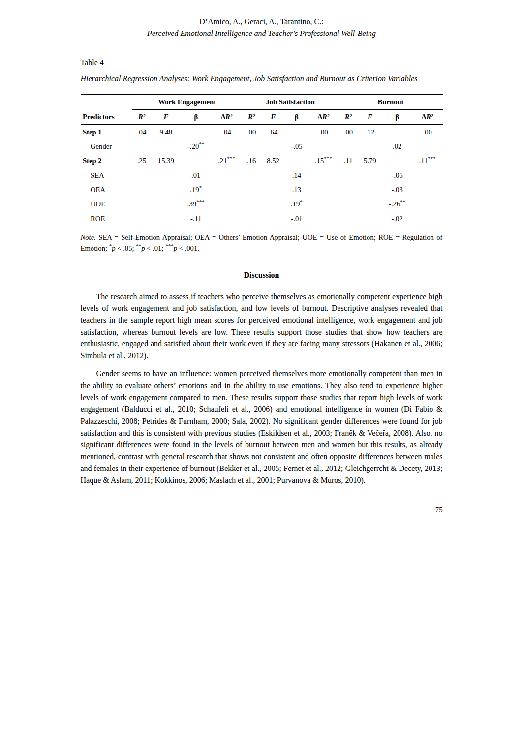D’Amico, A., Geraci, A., Tarantino, C.:
Perceived Emotional Intelligence and Teacher's Professional Well-Being
Table 4
Hierarchical Regression Analyses: Work Engagement, Job Satisfaction and Burnout as Criterion Variables
| Predictors | Work Engagement | Job Satisfaction | Burnout |
| --- | --- | --- | --- |
| R² | F | β | Δ R² | R² | F | β | Δ R² | R² | F | β | Δ R² |
| Step 1 | .04 | 9.48 | | .04 | .00 | .64 | | .00 | .00 | .12 | | .00 |
| Gender | | | -.20 ** | | | | -.05 | | | | .02 | |
| Step 2 | .25 | 15.39 | | .21 *** | .16 | 8.52 | | .15 *** | .11 | 5.79 | | .11 *** |
| SEA | | | .01 | | | | .14 | | | | -.05 | |
| OEA | | | .19 * | | | | .13 | | | | -.03 | |
| UOE | | | .39 *** | | | | .19 * | | | | -.26 ** | |
| ROE | | | -.11 | | | | -.01 | | | | -.02 | |
Note. SEA = Self-Emotion Appraisal; OEA = Others’ Emotion Appraisal; UOE = Use of Emotion; ROE = Regulation of Emotion; *p < .05; **p < .01; ***p < .001.
Discussion
The research aimed to assess if teachers who perceive themselves as emotionally competent experience high levels of work engagement and job satisfaction, and low levels of burnout. Descriptive analyses revealed that teachers in the sample report high mean scores for perceived emotional intelligence, work engagement and job satisfaction, whereas burnout levels are low. These results support those studies that show how teachers are enthusiastic, engaged and satisfied about their work even if they are facing many stressors (Hakanen et al., 2006; Simbula et al., 2012).
Gender seems to have an influence: women perceived themselves more emotionally competent than men in the ability to evaluate others’ emotions and in the ability to use emotions. They also tend to experience higher levels of work engagement compared to men. These results support those studies that report high levels of work engagement (Balducci et al., 2010; Schaufeli et al., 2006) and emotional intelligence in women (Di Fabio & Palazzeschi, 2008; Petrides & Furnham, 2000; Sala, 2002). No significant gender differences were found for job satisfaction and this is consistent with previous studies (Eskildsen et al., 2003; Franěk & Večeřa, 2008). Also, no significant differences were found in the levels of burnout between men and women but this results, as already mentioned, contrast with general research that shows not consistent and often opposite differences between males and females in their experience of burnout (Bekker et al., 2005; Fernet et al., 2012; Gleichgerrcht & Decety, 2013; Haque & Aslam, 2011; Kokkinos, 2006; Maslach et al., 2001; Purvanova & Muros, 2010).
75